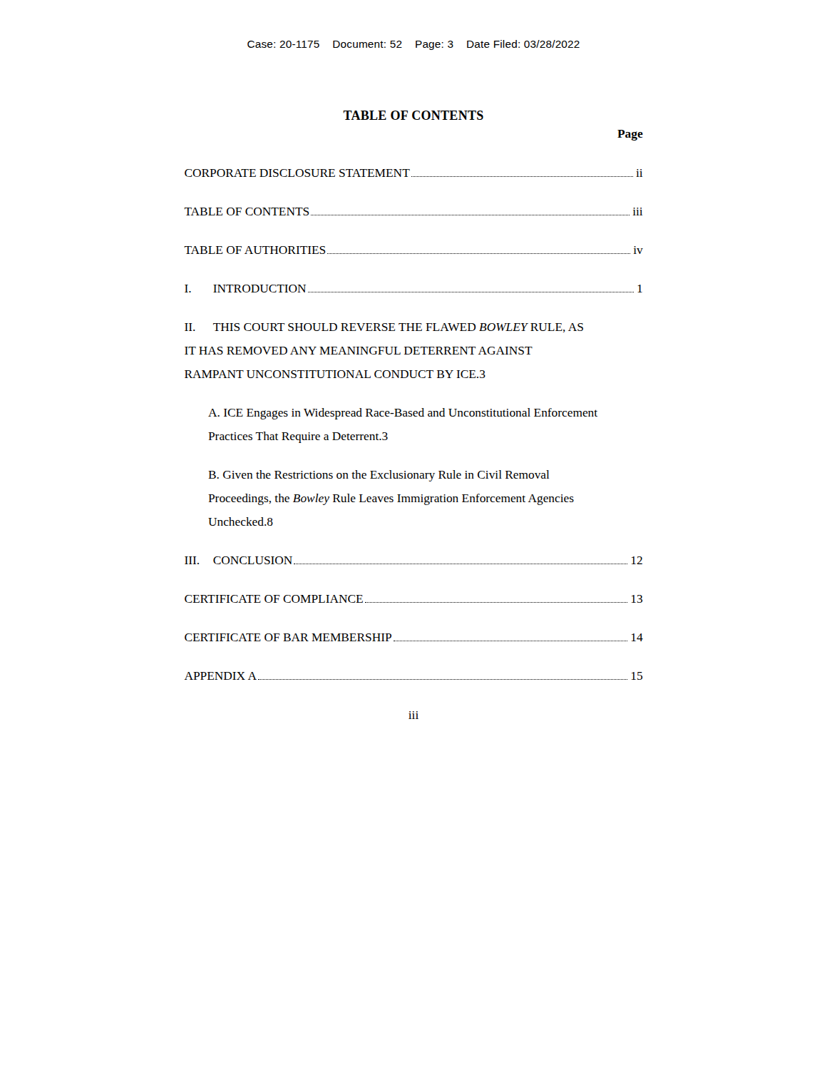Case: 20-1175 Document: 52 Page: 3 Date Filed: 03/28/2022
TABLE OF CONTENTS
Page
CORPORATE DISCLOSURE STATEMENT ii
TABLE OF CONTENTS iii
TABLE OF AUTHORITIES iv
I. INTRODUCTION 1
II. THIS COURT SHOULD REVERSE THE FLAWED BOWLEY RULE, AS IT HAS REMOVED ANY MEANINGFUL DETERRENT AGAINST RAMPANT UNCONSTITUTIONAL CONDUCT BY ICE. 3
A. ICE Engages in Widespread Race-Based and Unconstitutional Enforcement Practices That Require a Deterrent. 3
B. Given the Restrictions on the Exclusionary Rule in Civil Removal Proceedings, the Bowley Rule Leaves Immigration Enforcement Agencies Unchecked. 8
III. CONCLUSION 12
CERTIFICATE OF COMPLIANCE 13
CERTIFICATE OF BAR MEMBERSHIP 14
APPENDIX A 15
iii